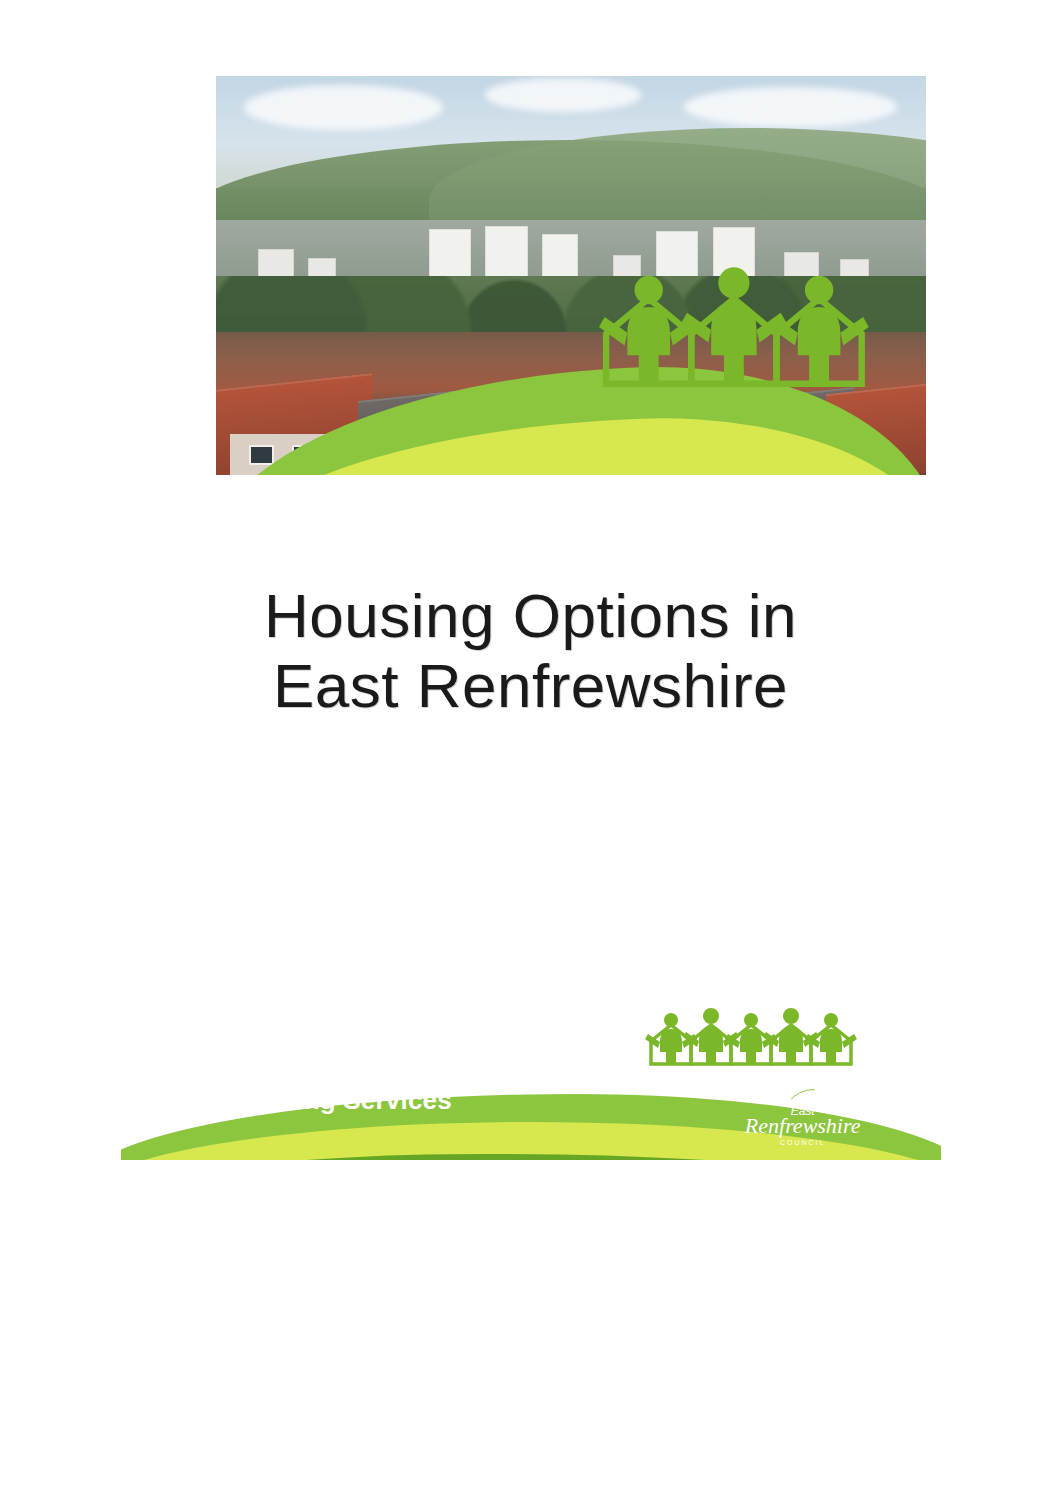Housing Options in East Renfrewshire
Housing Services
East Renfrewshire COUNCIL